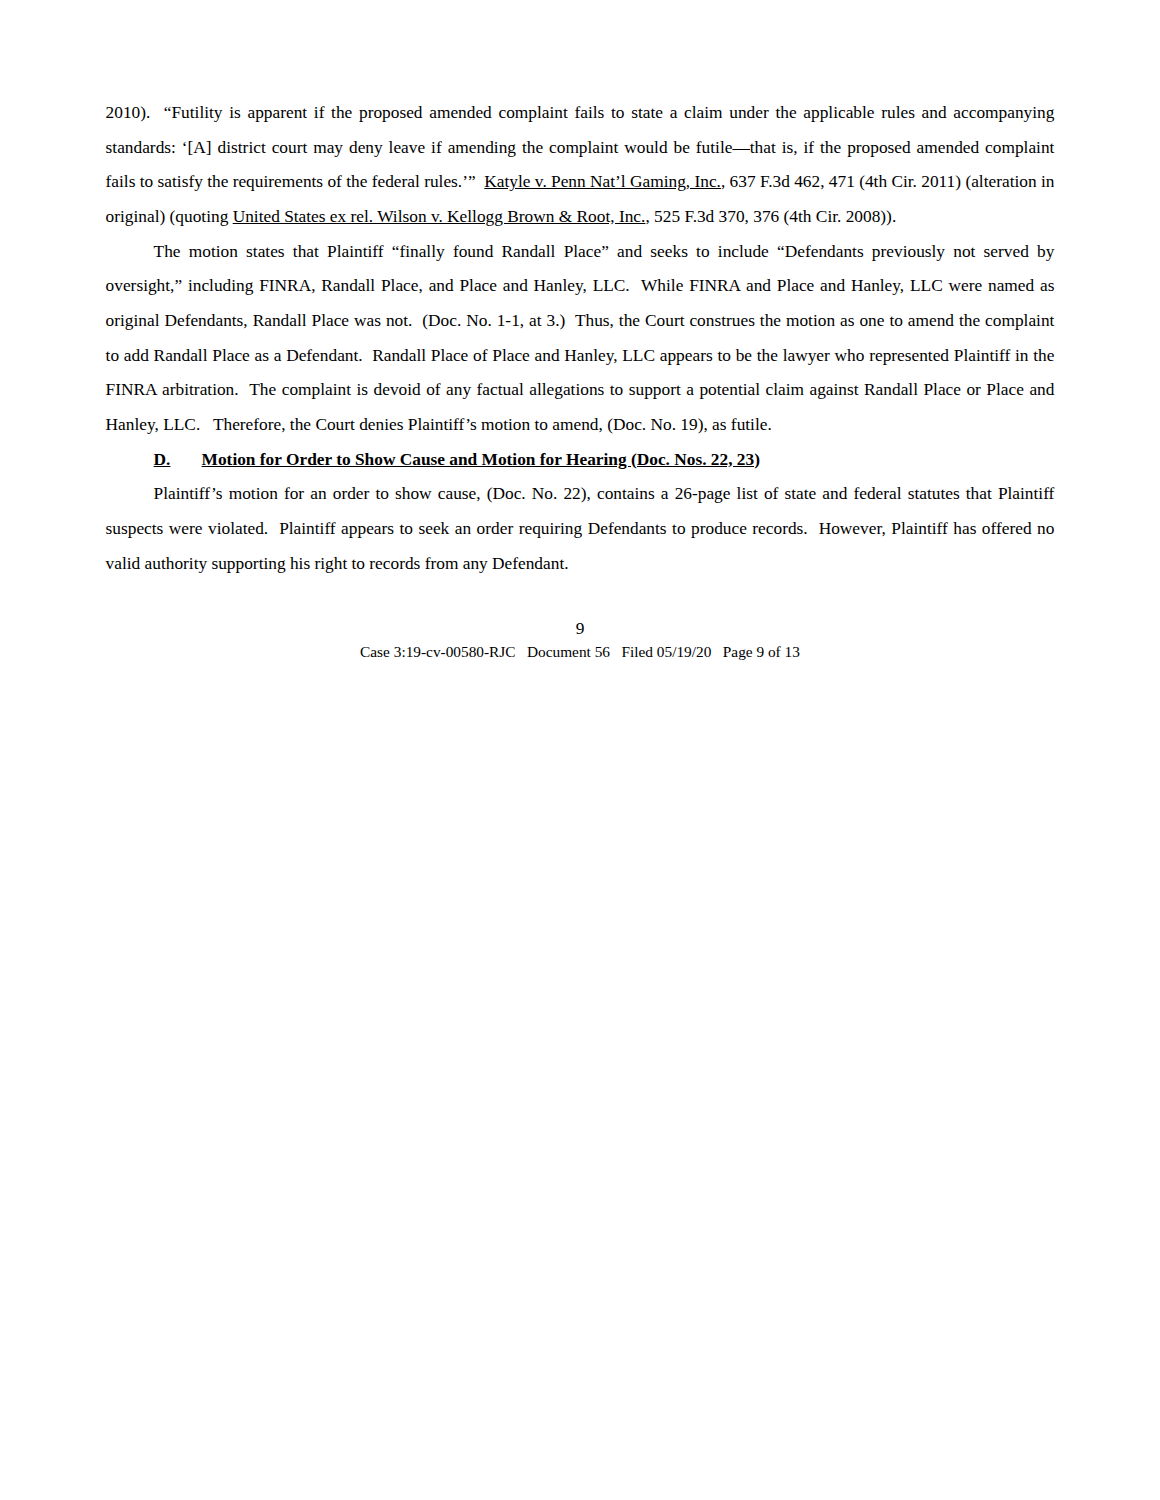2010). “Futility is apparent if the proposed amended complaint fails to state a claim under the applicable rules and accompanying standards: ‘[A] district court may deny leave if amending the complaint would be futile—that is, if the proposed amended complaint fails to satisfy the requirements of the federal rules.’” Katyle v. Penn Nat’l Gaming, Inc., 637 F.3d 462, 471 (4th Cir. 2011) (alteration in original) (quoting United States ex rel. Wilson v. Kellogg Brown & Root, Inc., 525 F.3d 370, 376 (4th Cir. 2008)).
The motion states that Plaintiff “finally found Randall Place” and seeks to include “Defendants previously not served by oversight,” including FINRA, Randall Place, and Place and Hanley, LLC. While FINRA and Place and Hanley, LLC were named as original Defendants, Randall Place was not. (Doc. No. 1-1, at 3.) Thus, the Court construes the motion as one to amend the complaint to add Randall Place as a Defendant. Randall Place of Place and Hanley, LLC appears to be the lawyer who represented Plaintiff in the FINRA arbitration. The complaint is devoid of any factual allegations to support a potential claim against Randall Place or Place and Hanley, LLC. Therefore, the Court denies Plaintiff’s motion to amend, (Doc. No. 19), as futile.
D. Motion for Order to Show Cause and Motion for Hearing (Doc. Nos. 22, 23)
Plaintiff’s motion for an order to show cause, (Doc. No. 22), contains a 26-page list of state and federal statutes that Plaintiff suspects were violated. Plaintiff appears to seek an order requiring Defendants to produce records. However, Plaintiff has offered no valid authority supporting his right to records from any Defendant.
9
Case 3:19-cv-00580-RJC Document 56 Filed 05/19/20 Page 9 of 13